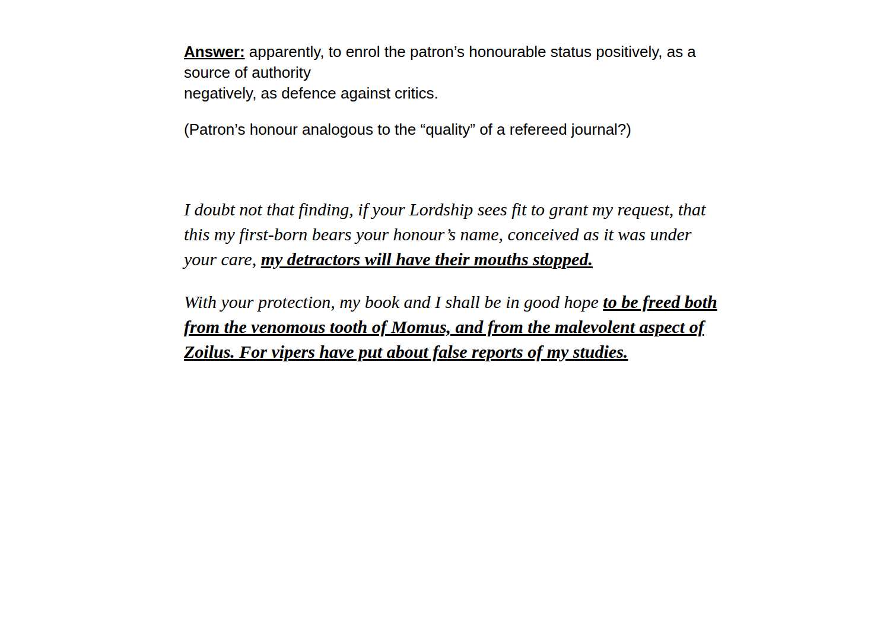Answer: apparently, to enrol the patron’s honourable status positively, as a source of authority
negatively, as defence against critics.
(Patron’s honour analogous to the “quality” of a refereed journal?)
I doubt not that finding, if your Lordship sees fit to grant my request, that this my first-born bears your honour’s name, conceived as it was under your care, my detractors will have their mouths stopped.
With your protection, my book and I shall be in good hope to be freed both from the venomous tooth of Momus, and from the malevolent aspect of Zoilus. For vipers have put about false reports of my studies.